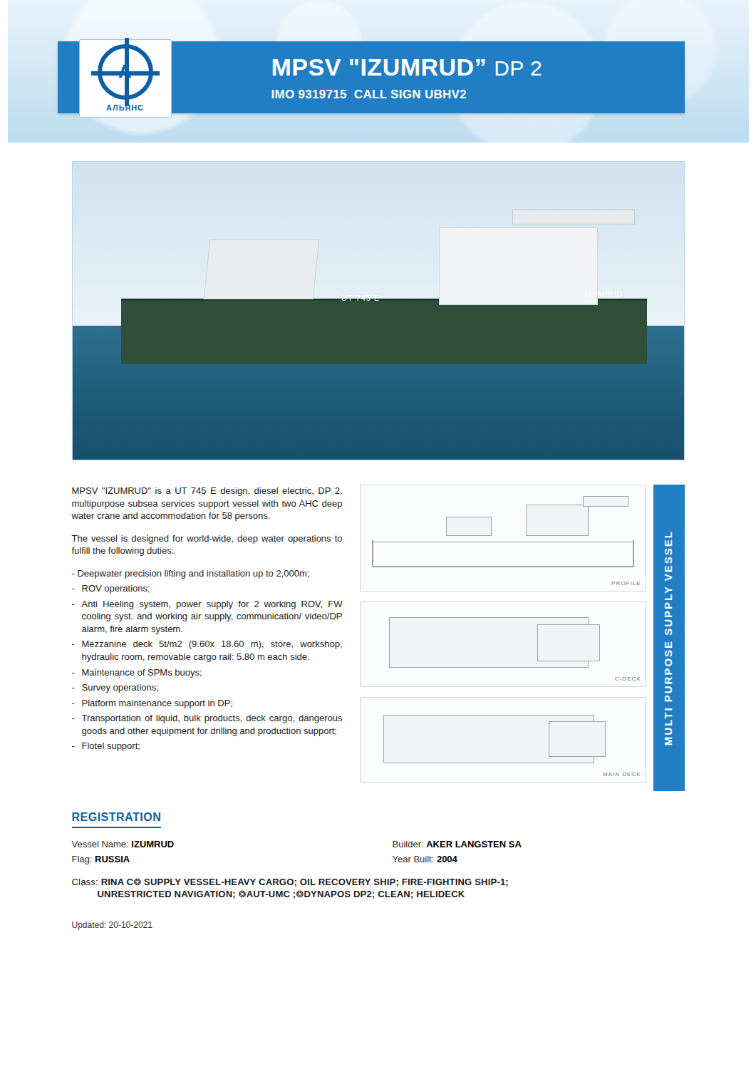A
АЛЬЯНС
MPSV "IZUMRUD” DP 2
IMO 9319715 CALL SIGN UBHV2
UT 745 E
IZUMRUD
MPSV "IZUMRUD" is a UT 745 E design, diesel electric, DP 2, multipurpose subsea services support vessel with two AHC deep water crane and accommodation for 58 persons.
The vessel is designed for world-wide, deep water operations to fulfill the following duties:
- Deepwater precision lifting and installation up to 2,000m;
ROV operations;
Anti Heeling system, power supply for 2 working ROV, FW cooling syst. and working air supply, communication/ video/DP alarm, fire alarm system.
Mezzanine deck 5t/m2 (9.60x 18.60 m), store, workshop, hydraulic room, removable cargo rail: 5.80 m each side.
Maintenance of SPMs buoys;
Survey operations;
Platform maintenance support in DP;
Transportation of liquid, bulk products, deck cargo, dangerous goods and other equipment for drilling and production support;
Flotel support;
PROFILE
C-DECK
MAIN DECK
MULTI PURPOSE SUPPLY VESSEL
REGISTRATION
Vessel Name: IZUMRUD
Builder: AKER LANGSTEN SA
Flag: RUSSIA
Year Built: 2004
Class: RINA C❂ SUPPLY VESSEL-HEAVY CARGO; OIL RECOVERY SHIP; FIRE-FIGHTING SHIP-1; UNRESTRICTED NAVIGATION; ❂AUT-UMC ;❂DYNAPOS DP2; CLEAN; HELIDECK
Updated: 20-10-2021